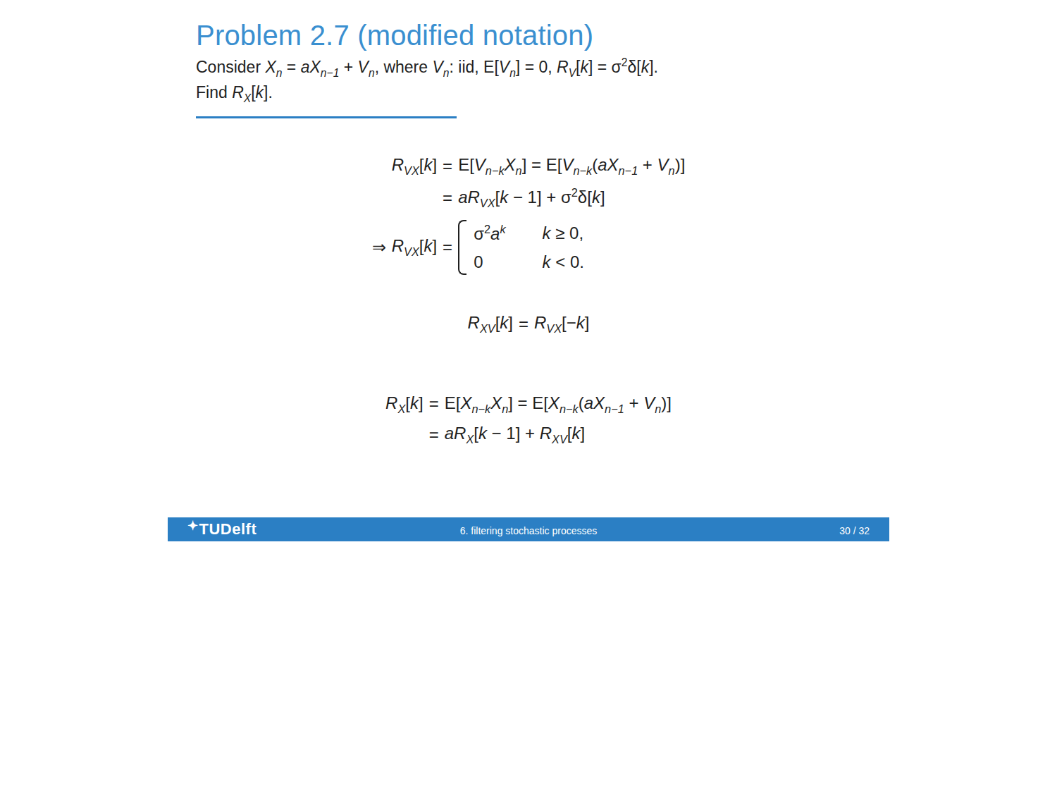Problem 2.7 (modified notation)
Consider Xn = aXn−1 + Vn, where Vn: iid, E[Vn] = 0, RV[k] = σ2δ[k].
Find RX[k].
| | R VX [ k ] | = | E[ V n−k X n ] = E[ V n−k ( aX n−1 + V n )] |
| | | = | aR VX [ k − 1] + σ 2 δ[ k ] |
| ⇒ | R VX [ k ] | = | / σ 2 a k / k ≥ 0, / / 0 / k < 0. / |
| R XV [ k ] | = | R VX [− k ] |
| R X [ k ] | = | E[ X n−k X n ] = E[ X n−k ( aX n−1 + V n )] |
| | = | aR X [ k − 1] + R XV [ k ] |
✦TUDelft
6. filtering stochastic processes
30 / 32